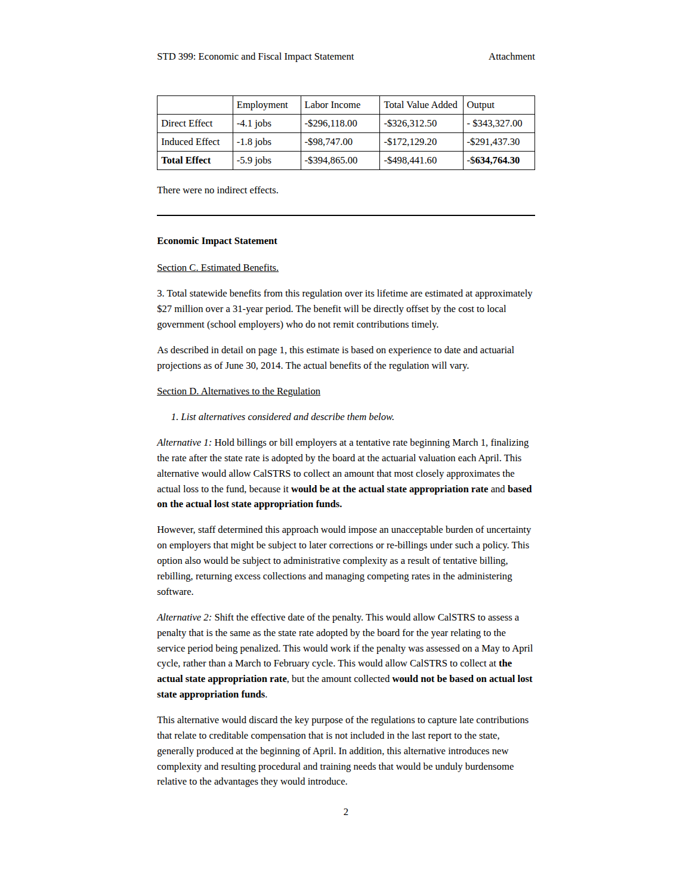STD 399: Economic and Fiscal Impact Statement
Attachment
| | Employment | Labor Income | Total Value Added | Output |
| Direct Effect | -4.1 jobs | -$296,118.00 | -$326,312.50 | - $343,327.00 |
| Induced Effect | -1.8 jobs | -$98,747.00 | -$172,129.20 | -$291,437.30 |
| Total Effect | -5.9 jobs | -$394,865.00 | -$498,441.60 | -$ 634,764.30 |
There were no indirect effects.
Economic Impact Statement
Section C. Estimated Benefits.
3. Total statewide benefits from this regulation over its lifetime are estimated at approximately $27 million over a 31-year period. The benefit will be directly offset by the cost to local government (school employers) who do not remit contributions timely.
As described in detail on page 1, this estimate is based on experience to date and actuarial projections as of June 30, 2014. The actual benefits of the regulation will vary.
Section D. Alternatives to the Regulation
List alternatives considered and describe them below.
Alternative 1: Hold billings or bill employers at a tentative rate beginning March 1, finalizing the rate after the state rate is adopted by the board at the actuarial valuation each April. This alternative would allow CalSTRS to collect an amount that most closely approximates the actual loss to the fund, because it would be at the actual state appropriation rate and based on the actual lost state appropriation funds.
However, staff determined this approach would impose an unacceptable burden of uncertainty on employers that might be subject to later corrections or re-billings under such a policy. This option also would be subject to administrative complexity as a result of tentative billing, rebilling, returning excess collections and managing competing rates in the administering software.
Alternative 2: Shift the effective date of the penalty. This would allow CalSTRS to assess a penalty that is the same as the state rate adopted by the board for the year relating to the service period being penalized. This would work if the penalty was assessed on a May to April cycle, rather than a March to February cycle. This would allow CalSTRS to collect at the actual state appropriation rate, but the amount collected would not be based on actual lost state appropriation funds.
This alternative would discard the key purpose of the regulations to capture late contributions that relate to creditable compensation that is not included in the last report to the state, generally produced at the beginning of April. In addition, this alternative introduces new complexity and resulting procedural and training needs that would be unduly burdensome relative to the advantages they would introduce.
2